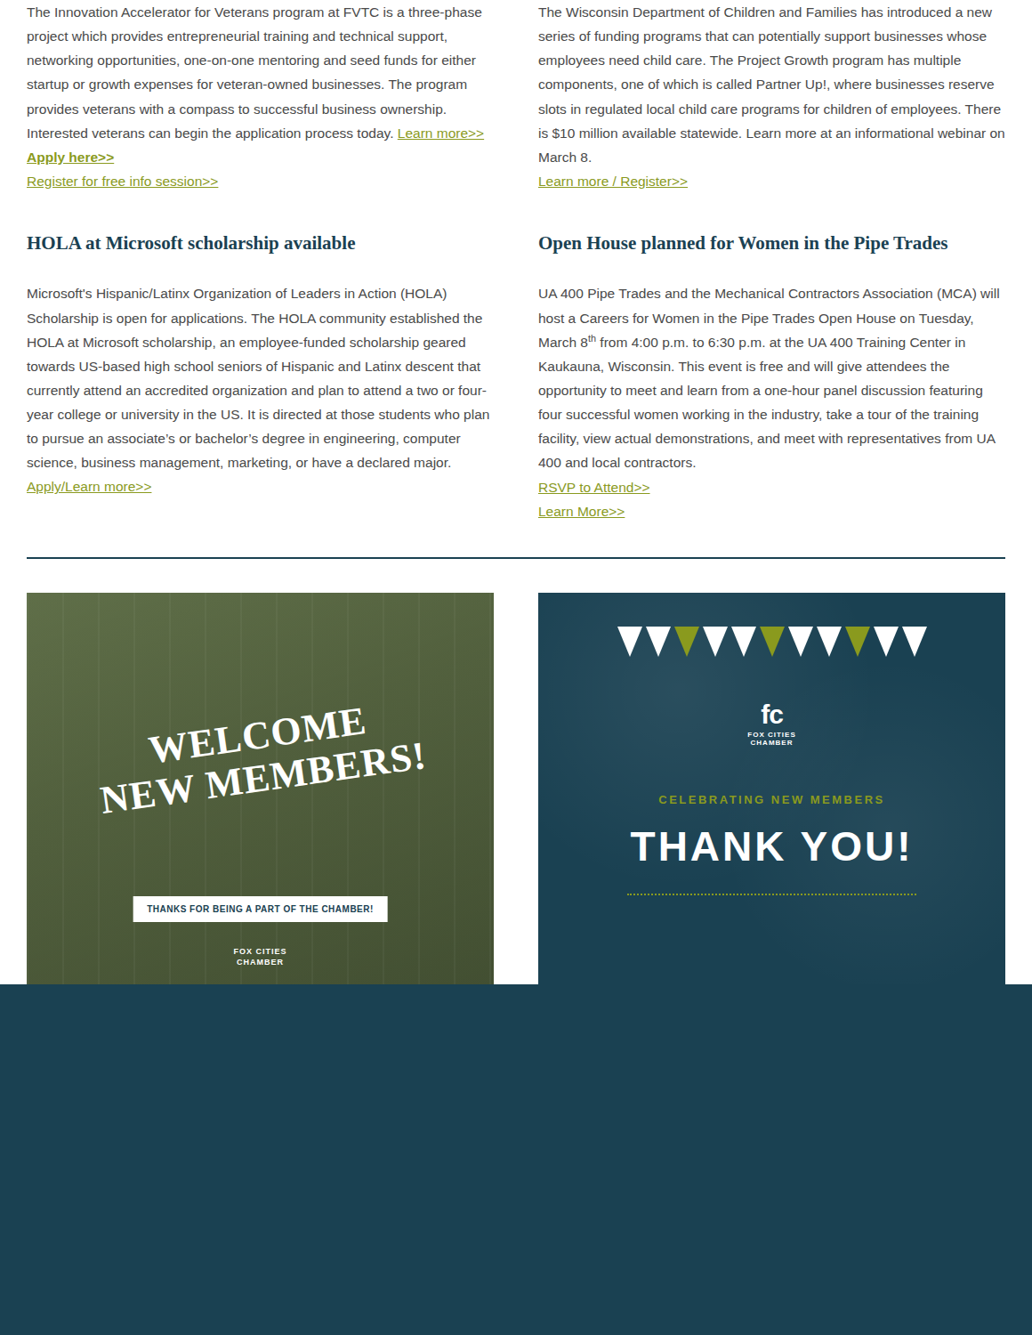The Innovation Accelerator for Veterans program at FVTC is a three-phase project which provides entrepreneurial training and technical support, networking opportunities, one-on-one mentoring and seed funds for either startup or growth expenses for veteran-owned businesses. The program provides veterans with a compass to successful business ownership. Interested veterans can begin the application process today. Learn more>>
Apply here>>
Register for free info session>>
HOLA at Microsoft scholarship available
Microsoft's Hispanic/Latinx Organization of Leaders in Action (HOLA) Scholarship is open for applications. The HOLA community established the HOLA at Microsoft scholarship, an employee-funded scholarship geared towards US-based high school seniors of Hispanic and Latinx descent that currently attend an accredited organization and plan to attend a two or four-year college or university in the US. It is directed at those students who plan to pursue an associate’s or bachelor’s degree in engineering, computer science, business management, marketing, or have a declared major.
Apply/Learn more>>
The Wisconsin Department of Children and Families has introduced a new series of funding programs that can potentially support businesses whose employees need child care. The Project Growth program has multiple components, one of which is called Partner Up!, where businesses reserve slots in regulated local child care programs for children of employees. There is $10 million available statewide. Learn more at an informational webinar on March 8.
Learn more / Register>>
Open House planned for Women in the Pipe Trades
UA 400 Pipe Trades and the Mechanical Contractors Association (MCA) will host a Careers for Women in the Pipe Trades Open House on Tuesday, March 8th from 4:00 p.m. to 6:30 p.m. at the UA 400 Training Center in Kaukauna, Wisconsin. This event is free and will give attendees the opportunity to meet and learn from a one-hour panel discussion featuring four successful women working in the industry, take a tour of the training facility, view actual demonstrations, and meet with representatives from UA 400 and local contractors.
RSVP to Attend>>
Learn More>>
WELCOME
NEW MEMBERS!
THANKS FOR BEING A PART OF THE CHAMBER!
FOX CITIES
CHAMBER
fc
FOX CITIES
CHAMBER
CELEBRATING NEW MEMBERS
THANK YOU!